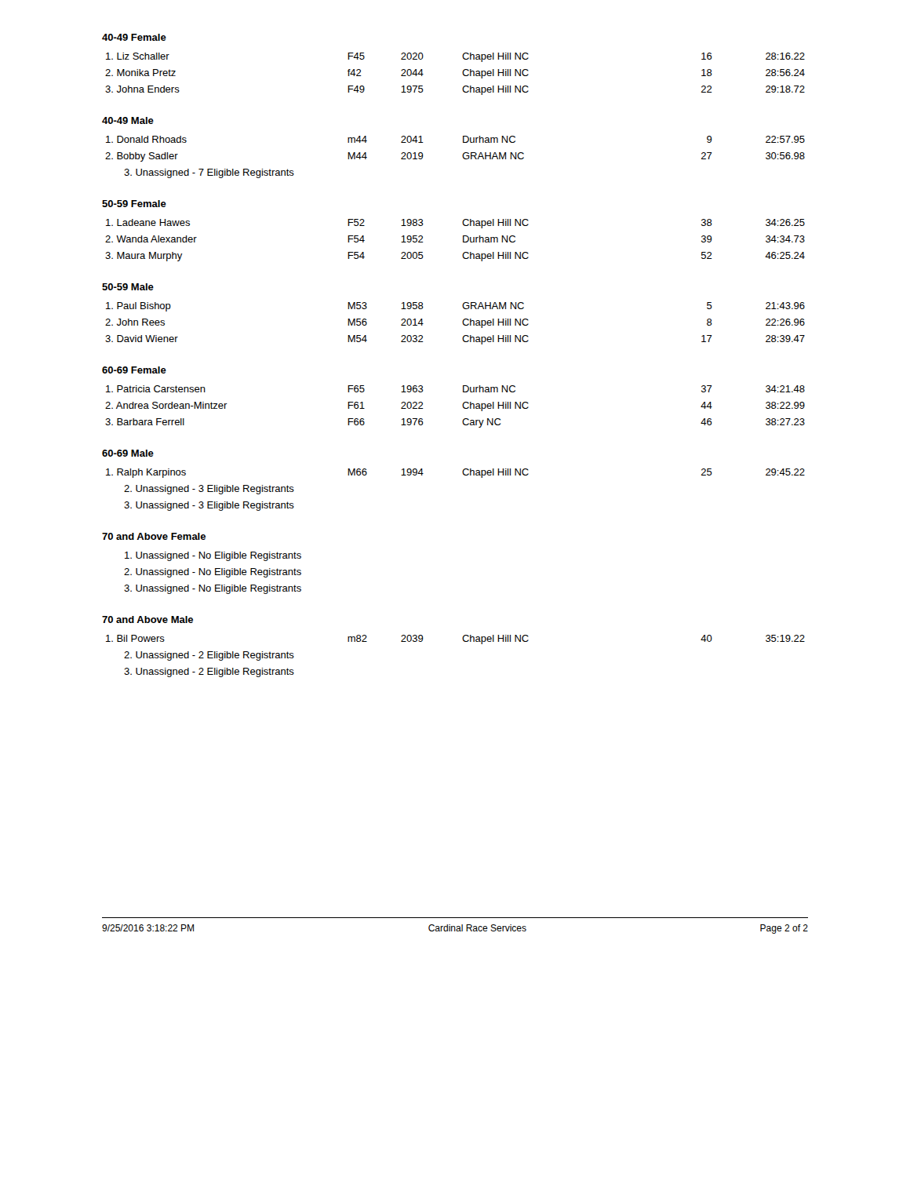40-49 Female
| 1. Liz Schaller | F45 | 2020 | Chapel Hill NC | 16 | 28:16.22 |
| 2. Monika Pretz | f42 | 2044 | Chapel Hill NC | 18 | 28:56.24 |
| 3. Johna Enders | F49 | 1975 | Chapel Hill NC | 22 | 29:18.72 |
40-49 Male
| 1. Donald Rhoads | m44 | 2041 | Durham NC | 9 | 22:57.95 |
| 2. Bobby Sadler | M44 | 2019 | GRAHAM NC | 27 | 30:56.98 |
3. Unassigned - 7 Eligible Registrants
50-59 Female
| 1. Ladeane Hawes | F52 | 1983 | Chapel Hill NC | 38 | 34:26.25 |
| 2. Wanda Alexander | F54 | 1952 | Durham NC | 39 | 34:34.73 |
| 3. Maura Murphy | F54 | 2005 | Chapel Hill NC | 52 | 46:25.24 |
50-59 Male
| 1. Paul Bishop | M53 | 1958 | GRAHAM NC | 5 | 21:43.96 |
| 2. John Rees | M56 | 2014 | Chapel Hill NC | 8 | 22:26.96 |
| 3. David Wiener | M54 | 2032 | Chapel Hill NC | 17 | 28:39.47 |
60-69 Female
| 1. Patricia Carstensen | F65 | 1963 | Durham NC | 37 | 34:21.48 |
| 2. Andrea Sordean-Mintzer | F61 | 2022 | Chapel Hill NC | 44 | 38:22.99 |
| 3. Barbara Ferrell | F66 | 1976 | Cary NC | 46 | 38:27.23 |
60-69 Male
| 1. Ralph Karpinos | M66 | 1994 | Chapel Hill NC | 25 | 29:45.22 |
2. Unassigned - 3 Eligible Registrants
3. Unassigned - 3 Eligible Registrants
70 and Above Female
1. Unassigned - No Eligible Registrants
2. Unassigned - No Eligible Registrants
3. Unassigned - No Eligible Registrants
70 and Above Male
| 1. Bil Powers | m82 | 2039 | Chapel Hill NC | 40 | 35:19.22 |
2. Unassigned - 2 Eligible Registrants
3. Unassigned - 2 Eligible Registrants
9/25/2016 3:18:22 PM Page 2 of 2
Cardinal Race Services